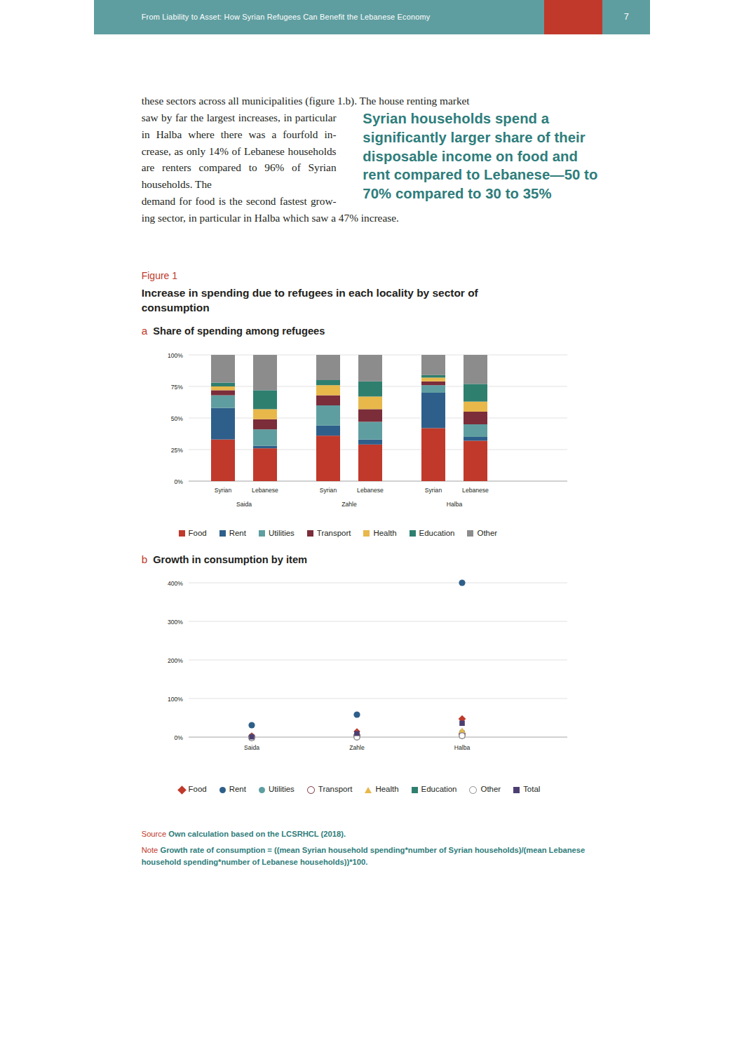From Liability to Asset: How Syrian Refugees Can Benefit the Lebanese Economy
7
these sectors across all municipalities (figure 1.b). The house renting market
Syrian households spend a significantly larger share of their disposable income on food and rent compared to Lebanese—50 to 70% compared to 30 to 35%
saw by far the largest increases, in particular in Halba where there was a fourfold increase, as only 14% of Lebanese house­holds are renters compared to 96% of Syrian households. The
demand for food is the second fastest growing sector, in particular in Halba which saw a 47% increase.
Figure 1
Increase in spending due to refugees in each locality by sector of consumption
a Share of spending among refugees
100% 75% 50% 25% 0% Syrian Lebanese Syrian Lebanese Syrian Lebanese Saida Zahle Halba
Food Rent Utilities Transport Health Education Other
b Growth in consumption by item
400% 300% 200% 100% 0% Saida Zahle Halba
Food Rent Utilities Transport Health Education Other Total
Source Own calculation based on the LCSRHCL (2018).
Note Growth rate of consumption = ((mean Syrian household spending*number of Syrian households)/(mean Lebanese household spending*number of Lebanese households))*100.